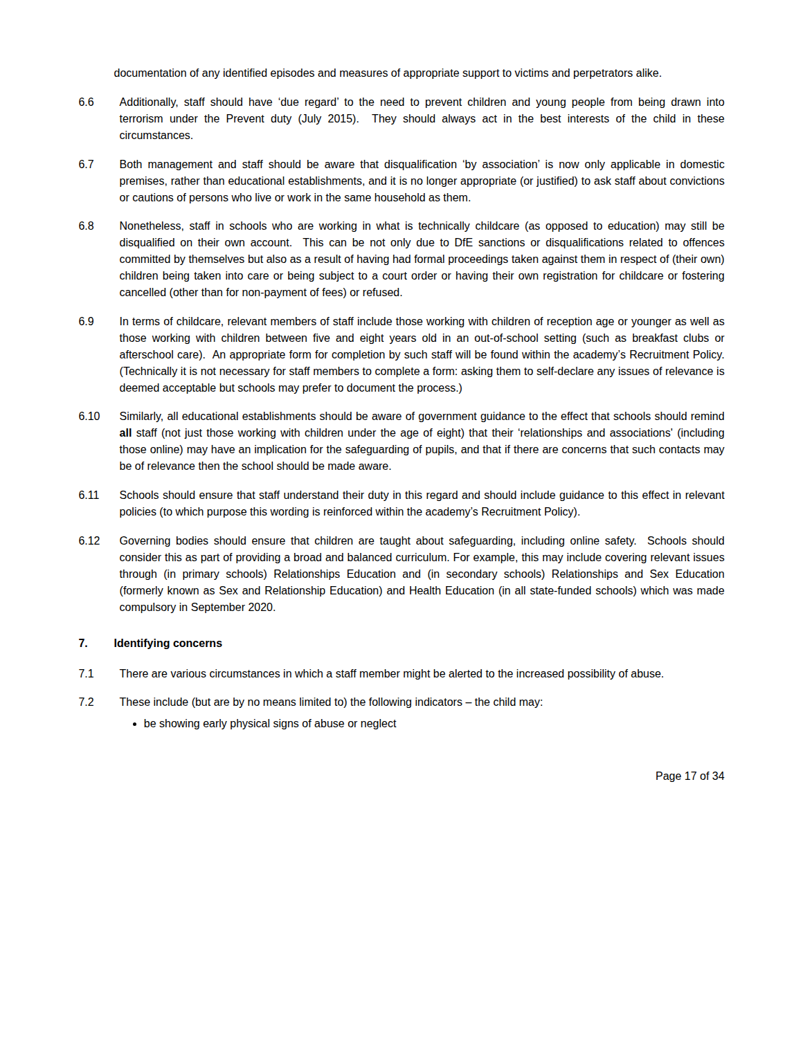documentation of any identified episodes and measures of appropriate support to victims and perpetrators alike.
6.6
Additionally, staff should have ‘due regard’ to the need to prevent children and young people from being drawn into terrorism under the Prevent duty (July 2015). They should always act in the best interests of the child in these circumstances.
6.7
Both management and staff should be aware that disqualification ‘by association’ is now only applicable in domestic premises, rather than educational establishments, and it is no longer appropriate (or justified) to ask staff about convictions or cautions of persons who live or work in the same household as them.
6.8
Nonetheless, staff in schools who are working in what is technically childcare (as opposed to education) may still be disqualified on their own account. This can be not only due to DfE sanctions or disqualifications related to offences committed by themselves but also as a result of having had formal proceedings taken against them in respect of (their own) children being taken into care or being subject to a court order or having their own registration for childcare or fostering cancelled (other than for non-payment of fees) or refused.
6.9
In terms of childcare, relevant members of staff include those working with children of reception age or younger as well as those working with children between five and eight years old in an out-of-school setting (such as breakfast clubs or afterschool care). An appropriate form for completion by such staff will be found within the academy’s Recruitment Policy. (Technically it is not necessary for staff members to complete a form: asking them to self-declare any issues of relevance is deemed acceptable but schools may prefer to document the process.)
6.10
Similarly, all educational establishments should be aware of government guidance to the effect that schools should remind all staff (not just those working with children under the age of eight) that their ‘relationships and associations' (including those online) may have an implication for the safeguarding of pupils, and that if there are concerns that such contacts may be of relevance then the school should be made aware.
6.11
Schools should ensure that staff understand their duty in this regard and should include guidance to this effect in relevant policies (to which purpose this wording is reinforced within the academy’s Recruitment Policy).
6.12
Governing bodies should ensure that children are taught about safeguarding, including online safety. Schools should consider this as part of providing a broad and balanced curriculum. For example, this may include covering relevant issues through (in primary schools) Relationships Education and (in secondary schools) Relationships and Sex Education (formerly known as Sex and Relationship Education) and Health Education (in all state-funded schools) which was made compulsory in September 2020.
7. Identifying concerns
7.1
There are various circumstances in which a staff member might be alerted to the increased possibility of abuse.
7.2
These include (but are by no means limited to) the following indicators – the child may:
be showing early physical signs of abuse or neglect
Page 17 of 34